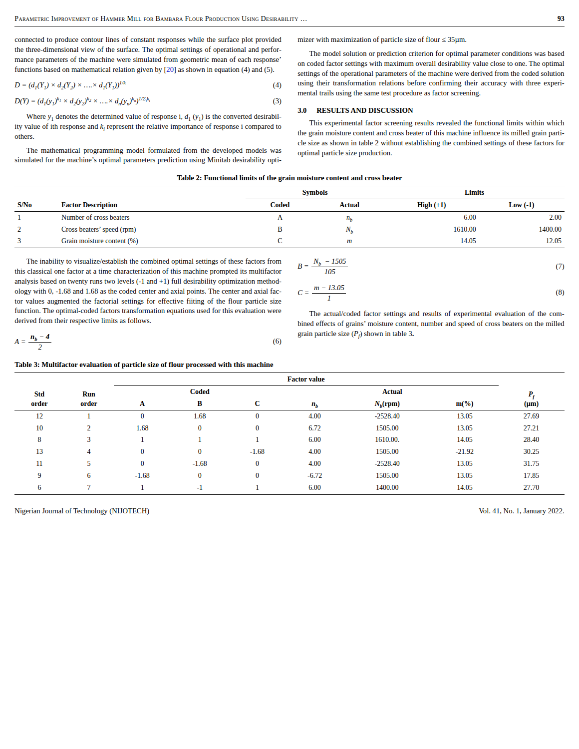Parametric Improvement of Hammer Mill for Bambara Flour Production Using Desirability … 93
connected to produce contour lines of constant responses while the surface plot provided the three-dimensional view of the surface. The optimal settings of operational and performance parameters of the machine were simulated from geometric mean of each response’ functions based on mathematical relation given by [20] as shown in equation (4) and (5).
D = (d1(Y1) × d2(Y2) × ….× d1(Y1))1/k (4)
D(Y) = (d1(y1)k1 × d2(y2)k2 × ….× dn(yn)kn)1/Σiki (3)
Where y1 denotes the determined value of response i, d1 (y1) is the converted desirability value of ith response and ki represent the relative importance of response i compared to others.
The mathematical programming model formulated from the developed models was simulated for the machine’s optimal parameters prediction using Minitab desirability optimizer with maximization of particle size of flour ≤ 35µm.
The model solution or prediction criterion for optimal parameter conditions was based on coded factor settings with maximum overall desirability value close to one. The optimal settings of the operational parameters of the machine were derived from the coded solution using their transformation relations before confirming their accuracy with three experimental trails using the same test procedure as factor screening.
3.0 RESULTS AND DISCUSSION
This experimental factor screening results revealed the functional limits within which the grain moisture content and cross beater of this machine influence its milled grain particle size as shown in table 2 without establishing the combined settings of these factors for optimal particle size production.
Table 2: Functional limits of the grain moisture content and cross beater
| S/No | Factor Description | Symbols | Limits |
| --- | --- | --- | --- |
| Coded | Actual | High (+1) | Low (-1) |
| 1 | Number of cross beaters | A | n b | 6.00 | 2.00 |
| 2 | Cross beaters’ speed (rpm) | B | N b | 1610.00 | 1400.00 |
| 3 | Grain moisture content (%) | C | m | 14.05 | 12.05 |
The inability to visualize/establish the combined optimal settings of these factors from this classical one factor at a time characterization of this machine prompted its multifactor analysis based on twenty runs two levels (-1 and +1) full desirability optimization methodology with 0, -1.68 and 1.68 as the coded center and axial points. The center and axial factor values augmented the factorial settings for effective fiiting of the flour particle size function. The optimal-coded factors transformation equations used for this evaluation were derived from their respective limits as follows.
A = nb − 42 (6)
B = Nb − 1505105 (7)
C = m − 13.051 (8)
The actual/coded factor settings and results of experimental evaluation of the combined effects of grains’ moisture content, number and speed of cross beaters on the milled grain particle size (Pf) shown in table 3.
Table 3: Multifactor evaluation of particle size of flour processed with this machine
| Std order | Run order | Factor value | P f ( µm ) |
| --- | --- | --- | --- |
| Coded | Actual |
| A | B | C | n b | N b ( rpm ) | m (%) |
| 12 | 1 | 0 | 1.68 | 0 | 4.00 | -2528.40 | 13.05 | 27.69 |
| 10 | 2 | 1.68 | 0 | 0 | 6.72 | 1505.00 | 13.05 | 27.21 |
| 8 | 3 | 1 | 1 | 1 | 6.00 | 1610.00. | 14.05 | 28.40 |
| 13 | 4 | 0 | 0 | -1.68 | 4.00 | 1505.00 | -21.92 | 30.25 |
| 11 | 5 | 0 | -1.68 | 0 | 4.00 | -2528.40 | 13.05 | 31.75 |
| 9 | 6 | -1.68 | 0 | 0 | -6.72 | 1505.00 | 13.05 | 17.85 |
| 6 | 7 | 1 | -1 | 1 | 6.00 | 1400.00 | 14.05 | 27.70 |
Nigerian Journal of Technology (NIJOTECH) Vol. 41, No. 1, January 2022.